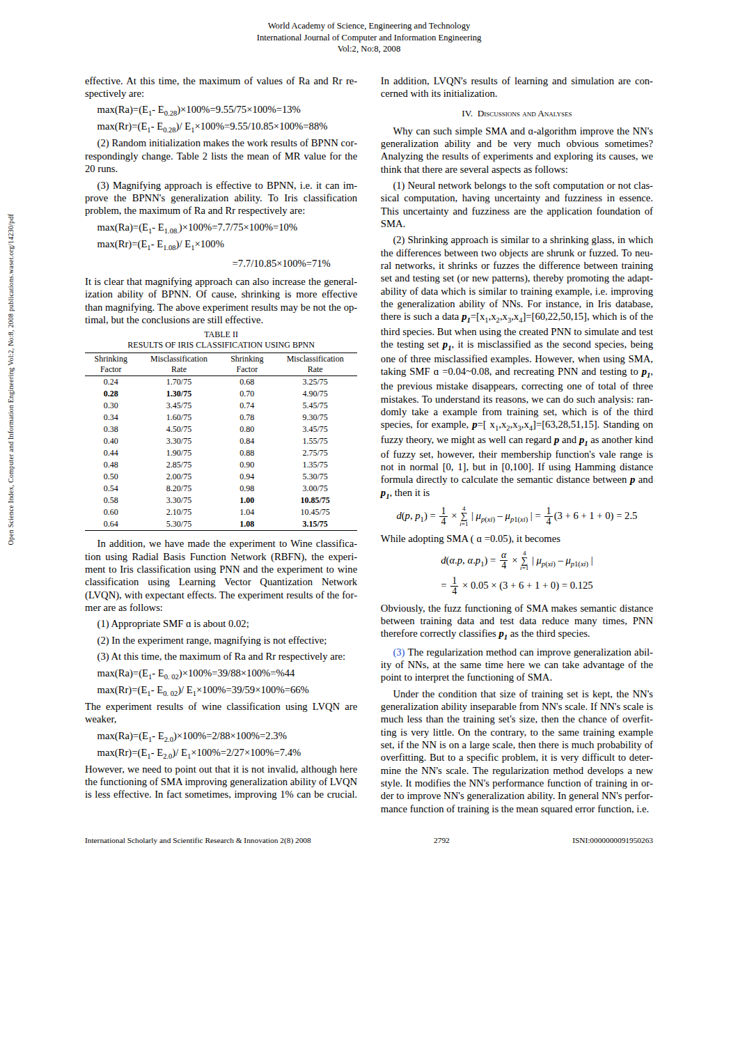Open Science Index, Computer and Information Engineering Vol:2, No:8, 2008 publications.waset.org/14230/pdf
World Academy of Science, Engineering and Technology
International Journal of Computer and Information Engineering
Vol:2, No:8, 2008
effective. At this time, the maximum of values of Ra and Rr respectively are:
max(Ra)=(E1- E0.28)×100%=9.55/75×100%=13%
max(Rr)=(E1- E0.28)/ E1×100%=9.55/10.85×100%=88%
(2) Random initialization makes the work results of BPNN correspondingly change. Table 2 lists the mean of MR value for the 20 runs.
(3) Magnifying approach is effective to BPNN, i.e. it can improve the BPNN's generalization ability. To Iris classification problem, the maximum of Ra and Rr respectively are:
max(Ra)=(E1- E1.08.)×100%=7.7/75×100%=10%
max(Rr)=(E1- E1.08)/ E1×100%
=7.7/10.85×100%=71%
It is clear that magnifying approach can also increase the generalization ability of BPNN. Of cause, shrinking is more effective than magnifying. The above experiment results may be not the optimal, but the conclusions are still effective.
TABLE II RESULTS OF IRIS CLASSIFICATION USING BPNN
| Shrinking Factor | Misclassification Rate | Shrinking Factor | Misclassification Rate |
| --- | --- | --- | --- |
| 0.24 | 1.70/75 | 0.68 | 3.25/75 |
| 0.28 | 1.30/75 | 0.70 | 4.90/75 |
| 0.30 | 3.45/75 | 0.74 | 5.45/75 |
| 0.34 | 1.60/75 | 0.78 | 9.30/75 |
| 0.38 | 4.50/75 | 0.80 | 3.45/75 |
| 0.40 | 3.30/75 | 0.84 | 1.55/75 |
| 0.44 | 1.90/75 | 0.88 | 2.75/75 |
| 0.48 | 2.85/75 | 0.90 | 1.35/75 |
| 0.50 | 2.00/75 | 0.94 | 5.30/75 |
| 0.54 | 8.20/75 | 0.98 | 3.00/75 |
| 0.58 | 3.30/75 | 1.00 | 10.85/75 |
| 0.60 | 2.10/75 | 1.04 | 10.45/75 |
| 0.64 | 5.30/75 | 1.08 | 3.15/75 |
In addition, we have made the experiment to Wine classification using Radial Basis Function Network (RBFN), the experiment to Iris classification using PNN and the experiment to wine classification using Learning Vector Quantization Network (LVQN), with expectant effects. The experiment results of the former are as follows:
(1) Appropriate SMF ɑ is about 0.02;
(2) In the experiment range, magnifying is not effective;
(3) At this time, the maximum of Ra and Rr respectively are:
max(Ra)=(E1- E0. 02)×100%=39/88×100%=%44
max(Rr)=(E1- E0. 02)/ E1×100%=39/59×100%=66%
The experiment results of wine classification using LVQN are weaker,
max(Ra)=(E1- E2.0)×100%=2/88×100%=2.3%
max(Rr)=(E1- E2.0)/ E1×100%=2/27×100%=7.4%
However, we need to point out that it is not invalid, although here the functioning of SMA improving generalization ability of LVQN is less effective. In fact sometimes, improving 1% can be crucial. In addition, LVQN's results of learning and simulation are concerned with its initialization.
IV. Discussions and Analyses
Why can such simple SMA and ɑ-algorithm improve the NN's generalization ability and be very much obvious sometimes? Analyzing the results of experiments and exploring its causes, we think that there are several aspects as follows:
(1) Neural network belongs to the soft computation or not classical computation, having uncertainty and fuzziness in essence. This uncertainty and fuzziness are the application foundation of SMA.
(2) Shrinking approach is similar to a shrinking glass, in which the differences between two objects are shrunk or fuzzed. To neural networks, it shrinks or fuzzes the difference between training set and testing set (or new patterns), thereby promoting the adaptability of data which is similar to training example, i.e. improving the generalization ability of NNs. For instance, in Iris database, there is such a data p1=[x1,x2,x3,x4]=[60,22,50,15], which is of the third species. But when using the created PNN to simulate and test the testing set p1, it is misclassified as the second species, being one of three misclassified examples. However, when using SMA, taking SMF ɑ =0.04~0.08, and recreating PNN and testing to p1, the previous mistake disappears, correcting one of total of three mistakes. To understand its reasons, we can do such analysis: randomly take a example from training set, which is of the third species, for example, p=[ x1,x2,x3,x4]=[63,28,51,15]. Standing on fuzzy theory, we might as well can regard p and p1 as another kind of fuzzy set, however, their membership function's vale range is not in normal [0, 1], but in [0,100]. If using Hamming distance formula directly to calculate the semantic distance between p and p1, then it is
d(p, p1) = 14 × 4
∑
i=1 | μp(xi) – μp1(xi) | = 14(3 + 6 + 1 + 0) = 2.5
While adopting SMA ( ɑ =0.05), it becomes
d(α.p, α.p1) = α 4 × 4
∑
i=1 | μp(xi) – μp1(xi) |
= 14 × 0.05 × (3 + 6 + 1 + 0) = 0.125
Obviously, the fuzz functioning of SMA makes semantic distance between training data and test data reduce many times, PNN therefore correctly classifies p1 as the third species.
(3) The regularization method can improve generalization ability of NNs, at the same time here we can take advantage of the point to interpret the functioning of SMA.
Under the condition that size of training set is kept, the NN's generalization ability inseparable from NN's scale. If NN's scale is much less than the training set's size, then the chance of overfitting is very little. On the contrary, to the same training example set, if the NN is on a large scale, then there is much probability of overfitting. But to a specific problem, it is very difficult to determine the NN's scale. The regularization method develops a new style. It modifies the NN's performance function of training in order to improve NN's generalization ability. In general NN's performance function of training is the mean squared error function, i.e.
International Scholarly and Scientific Research & Innovation 2(8) 2008 2792 ISNI:0000000091950263